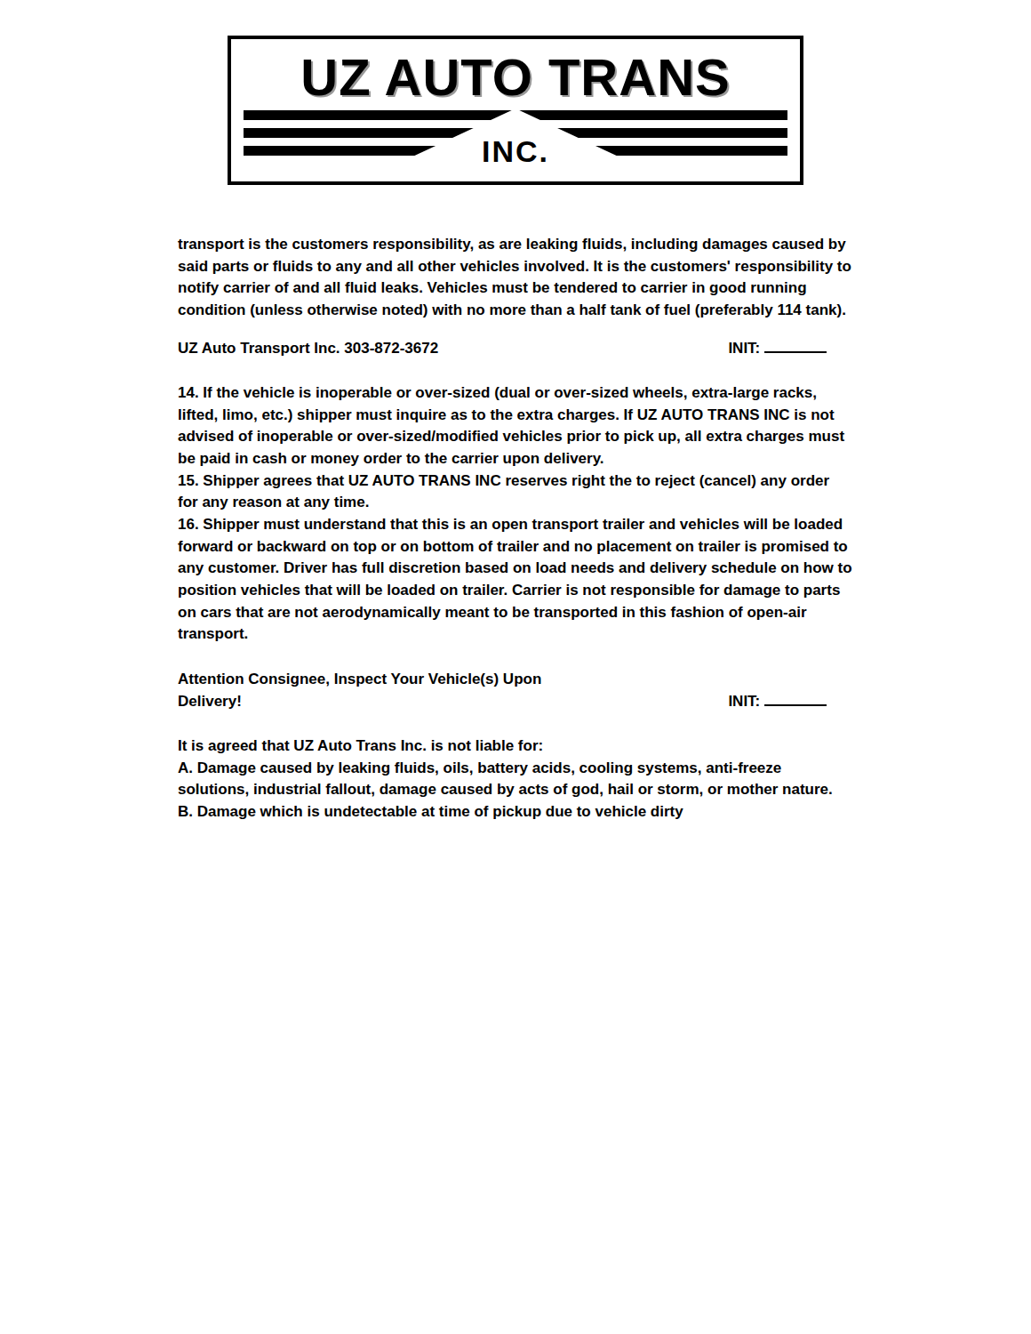UZ AUTO TRANS
INC.
transport is the customers responsibility, as are leaking fluids, including damages caused by said parts or fluids to any and all other vehicles involved. It is the customers' responsibility to notify carrier of and all fluid leaks. Vehicles must be tendered to carrier in good running condition (unless otherwise noted) with no more than a half tank of fuel (preferably 114 tank).
UZ Auto Transport Inc. 303-872-3672
INIT:
14. If the vehicle is inoperable or over-sized (dual or over-sized wheels, extra-large racks, lifted, limo, etc.) shipper must inquire as to the extra charges. If UZ AUTO TRANS INC is not advised of inoperable or over-sized/modified vehicles prior to pick up, all extra charges must be paid in cash or money order to the carrier upon delivery.
15. Shipper agrees that UZ AUTO TRANS INC reserves right the to reject (cancel) any order for any reason at any time.
16. Shipper must understand that this is an open transport trailer and vehicles will be loaded forward or backward on top or on bottom of trailer and no placement on trailer is promised to any customer. Driver has full discretion based on load needs and delivery schedule on how to position vehicles that will be loaded on trailer. Carrier is not responsible for damage to parts on cars that are not aerodynamically meant to be transported in this fashion of open-air transport.
Attention Consignee, Inspect Your Vehicle(s) Upon
Delivery!
INIT:
It is agreed that UZ Auto Trans Inc. is not liable for:
A. Damage caused by leaking fluids, oils, battery acids, cooling systems, anti-freeze solutions, industrial fallout, damage caused by acts of god, hail or storm, or mother nature.
B. Damage which is undetectable at time of pickup due to vehicle dirty